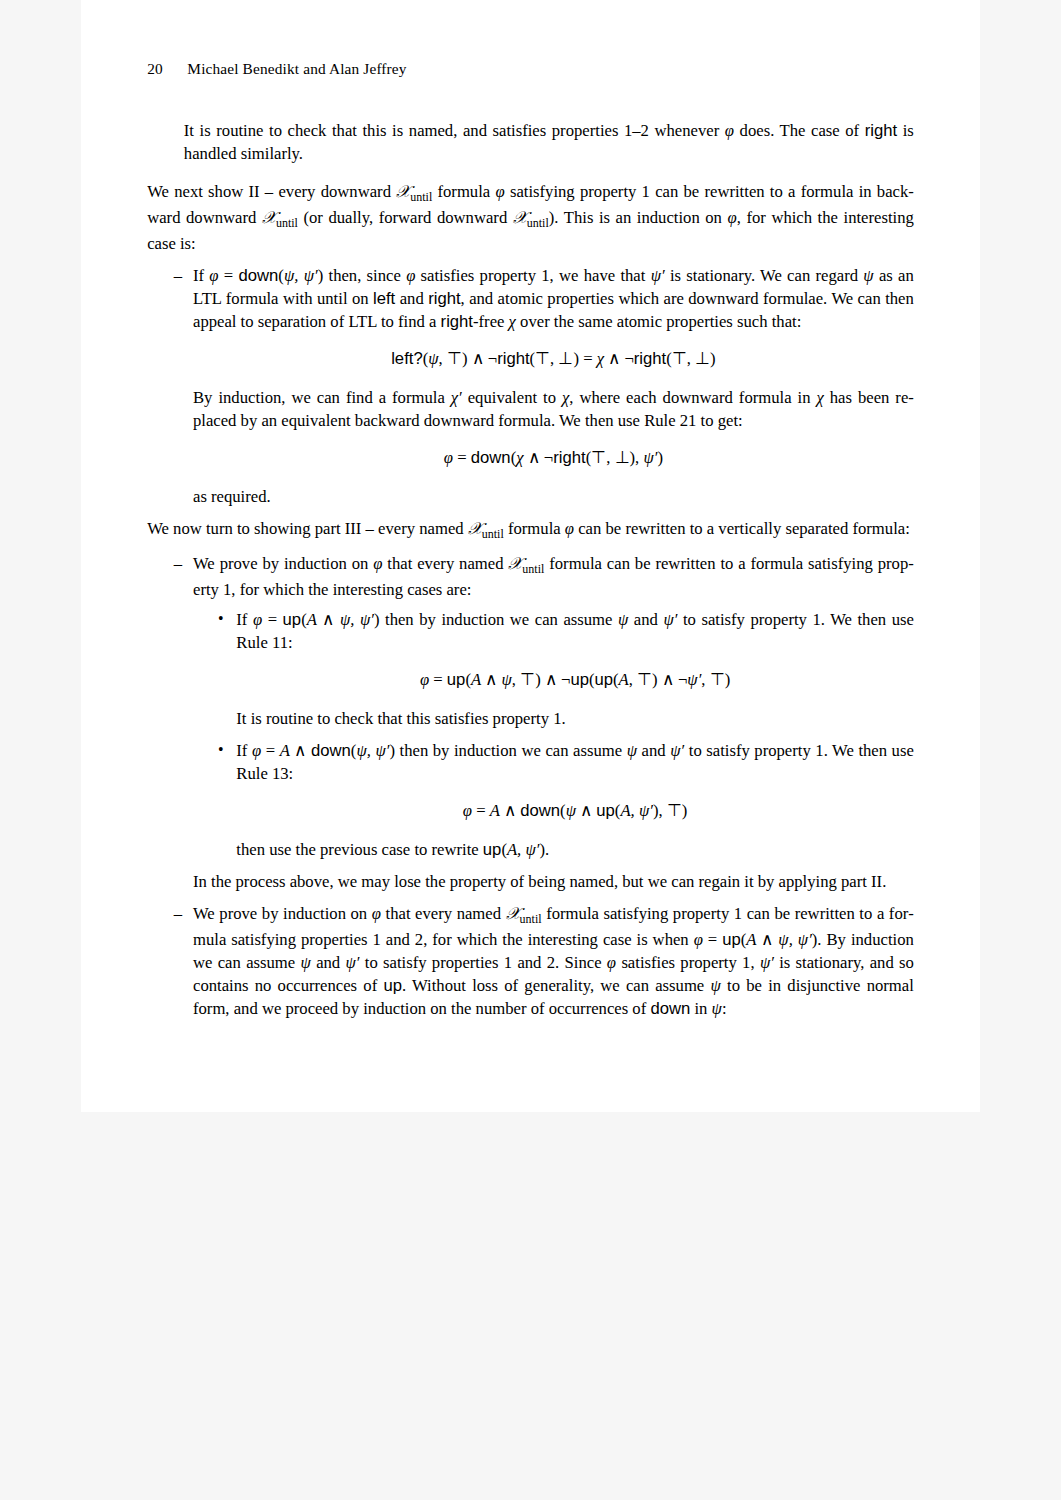20 Michael Benedikt and Alan Jeffrey
It is routine to check that this is named, and satisfies properties 1–2 whenever φ does. The case of right is handled similarly.
We next show II – every downward 𝒳until formula φ satisfying property 1 can be rewritten to a formula in backward downward 𝒳until (or dually, forward downward 𝒳until). This is an induction on φ, for which the interesting case is:
If φ = down(ψ, ψ′) then, since φ satisfies property 1, we have that ψ′ is stationary. We can regard ψ as an LTL formula with until on left and right, and atomic properties which are downward formulae. We can then appeal to separation of LTL to find a right-free χ over the same atomic properties such that:
left?(ψ, ⊤) ∧ ¬right(⊤, ⊥) = χ ∧ ¬right(⊤, ⊥)
By induction, we can find a formula χ′ equivalent to χ, where each downward formula in χ has been replaced by an equivalent backward downward formula. We then use Rule 21 to get:
φ = down(χ ∧ ¬right(⊤, ⊥), ψ′)
as required.
We now turn to showing part III – every named 𝒳until formula φ can be rewritten to a vertically separated formula:
We prove by induction on φ that every named 𝒳until formula can be rewritten to a formula satisfying property 1, for which the interesting cases are:
If φ = up(A ∧ ψ, ψ′) then by induction we can assume ψ and ψ′ to satisfy property 1. We then use Rule 11:
φ = up(A ∧ ψ, ⊤) ∧ ¬up(up(A, ⊤) ∧ ¬ψ′, ⊤)
It is routine to check that this satisfies property 1.
If φ = A ∧ down(ψ, ψ′) then by induction we can assume ψ and ψ′ to satisfy property 1. We then use Rule 13:
φ = A ∧ down(ψ ∧ up(A, ψ′), ⊤)
then use the previous case to rewrite up(A, ψ′).
In the process above, we may lose the property of being named, but we can regain it by applying part II.
We prove by induction on φ that every named 𝒳until formula satisfying property 1 can be rewritten to a formula satisfying properties 1 and 2, for which the interesting case is when φ = up(A ∧ ψ, ψ′). By induction we can assume ψ and ψ′ to satisfy properties 1 and 2. Since φ satisfies property 1, ψ′ is stationary, and so contains no occurrences of up. Without loss of generality, we can assume ψ to be in disjunctive normal form, and we proceed by induction on the number of occurrences of down in ψ: